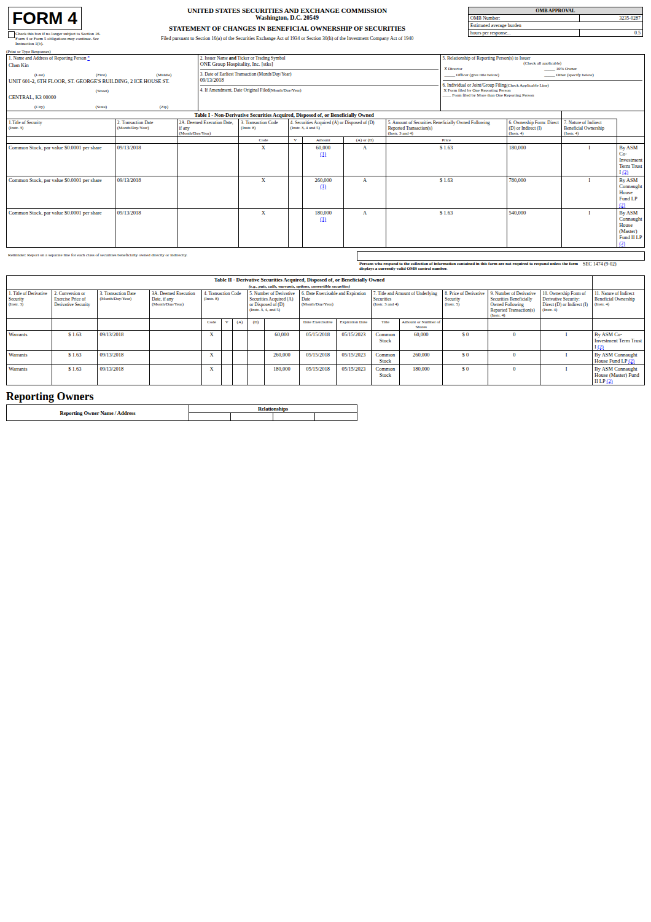| / FORM 4 / / / Check this box if no longer subject to Section 16. Form 4 or Form 5 obligations may continue. See Instruction 1(b). / | UNITED STATES SECURITIES AND EXCHANGE COMMISSION Washington, D.C. 20549 STATEMENT OF CHANGES IN BENEFICIAL OWNERSHIP OF SECURITIES Filed pursuant to Section 16(a) of the Securities Exchange Act of 1934 or Section 30(h) of the Investment Company Act of 1940 | / OMB APPROVAL / / OMB Number: / 3235-0287 / / Estimated average burden / / hours per response... / 0.5 / |
(Print or Type Responses)
| 1. Name and Address of Reporting Person * Chan Kin / (Last) / (First) / (Middle) / UNIT 601-2, 6TH FLOOR, ST. GEORGE'S BUILDING, 2 ICE HOUSE ST. / (Street) / CENTRAL, K3 00000 / (City) / (State) / (Zip) / | 2. Issuer Name and Ticker or Trading Symbol ONE Group Hospitality, Inc. [stks] 3. Date of Earliest Transaction (Month/Day/Year) 09/13/2018 4. If Amendment, Date Original Filed (Month/Day/Year) | 5. Relationship of Reporting Person(s) to Issuer (Check all applicable) / X Director / _____ 10% Owner / / _____ Officer (give title below) / _____ Other (specify below) / 6. Individual or Joint/Group Filing (Check Applicable Line) X Form filed by One Reporting Person ____ Form filed by More than One Reporting Person |
| Table I - Non-Derivative Securities Acquired, Disposed of, or Beneficially Owned |
| 1.Title of Security (Instr. 3) | 2. Transaction Date (Month/Day/Year) | 2A. Deemed Execution Date, if any (Month/Day/Year) | 3. Transaction Code (Instr. 8) | 4. Securities Acquired (A) or Disposed of (D) (Instr. 3, 4 and 5) | 5. Amount of Securities Beneficially Owned Following Reported Transaction(s) (Instr. 3 and 4) | 6. Ownership Form: Direct (D) or Indirect (I) (Instr. 4) | 7. Nature of Indirect Beneficial Ownership (Instr. 4) |
| | | | Code | V | Amount | (A) or (D) | Price | | | |
| Common Stock, par value $0.0001 per share | 09/13/2018 | | X | | 60,000 (1) | A | $ 1.63 | 180,000 | I | By ASM Co-Investment Term Trust I (2) |
| Common Stock, par value $0.0001 per share | 09/13/2018 | | X | | 260,000 (1) | A | $ 1.63 | 780,000 | I | By ASM Connaught House Fund LP (2) |
| Common Stock, par value $0.0001 per share | 09/13/2018 | | X | | 180,000 (1) | A | $ 1.63 | 540,000 | I | By ASM Connaught House (Master) Fund II LP (2) |
| Reminder: Report on a separate line for each class of securities beneficially owned directly or indirectly. | |
| | Persons who respond to the collection of information contained in this form are not required to respond unless the form displays a currently valid OMB control number. | SEC 1474 (9-02) |
| Table II - Derivative Securities Acquired, Disposed of, or Beneficially Owned (e.g., puts, calls, warrants, options, convertible securities) |
| 1. Title of Derivative Security (Instr. 3) | 2. Conversion or Exercise Price of Derivative Security | 3. Transaction Date (Month/Day/Year) | 3A. Deemed Execution Date, if any (Month/Day/Year) | 4. Transaction Code (Instr. 8) | 5. Number of Derivative Securities Acquired (A) or Disposed of (D) (Instr. 3, 4, and 5) | 6. Date Exercisable and Expiration Date (Month/Day/Year) | 7. Title and Amount of Underlying Securities (Instr. 3 and 4) | 8. Price of Derivative Security (Instr. 5) | 9. Number of Derivative Securities Beneficially Owned Following Reported Transaction(s) (Instr. 4) | 10. Ownership Form of Derivative Security: Direct (D) or Indirect (I) (Instr. 4) | 11. Nature of Indirect Beneficial Ownership (Instr. 4) |
| | | | | Code | V | (A) | (D) | | Date Exercisable | Expiration Date | Title | Amount or Number of Shares | | | |
| Warrants | $ 1.63 | 09/13/2018 | | X | | | | 60,000 | 05/15/2018 | 05/15/2023 | Common Stock | 60,000 | $ 0 | 0 | I | By ASM Co-Investment Term Trust I (2) |
| Warrants | $ 1.63 | 09/13/2018 | | X | | | | 260,000 | 05/15/2018 | 05/15/2023 | Common Stock | 260,000 | $ 0 | 0 | I | By ASM Connaught House Fund LP (2) |
| Warrants | $ 1.63 | 09/13/2018 | | X | | | | 180,000 | 05/15/2018 | 05/15/2023 | Common Stock | 180,000 | $ 0 | 0 | I | By ASM Connaught House (Master) Fund II LP (2) |
Reporting Owners
| Reporting Owner Name / Address | Relationships |